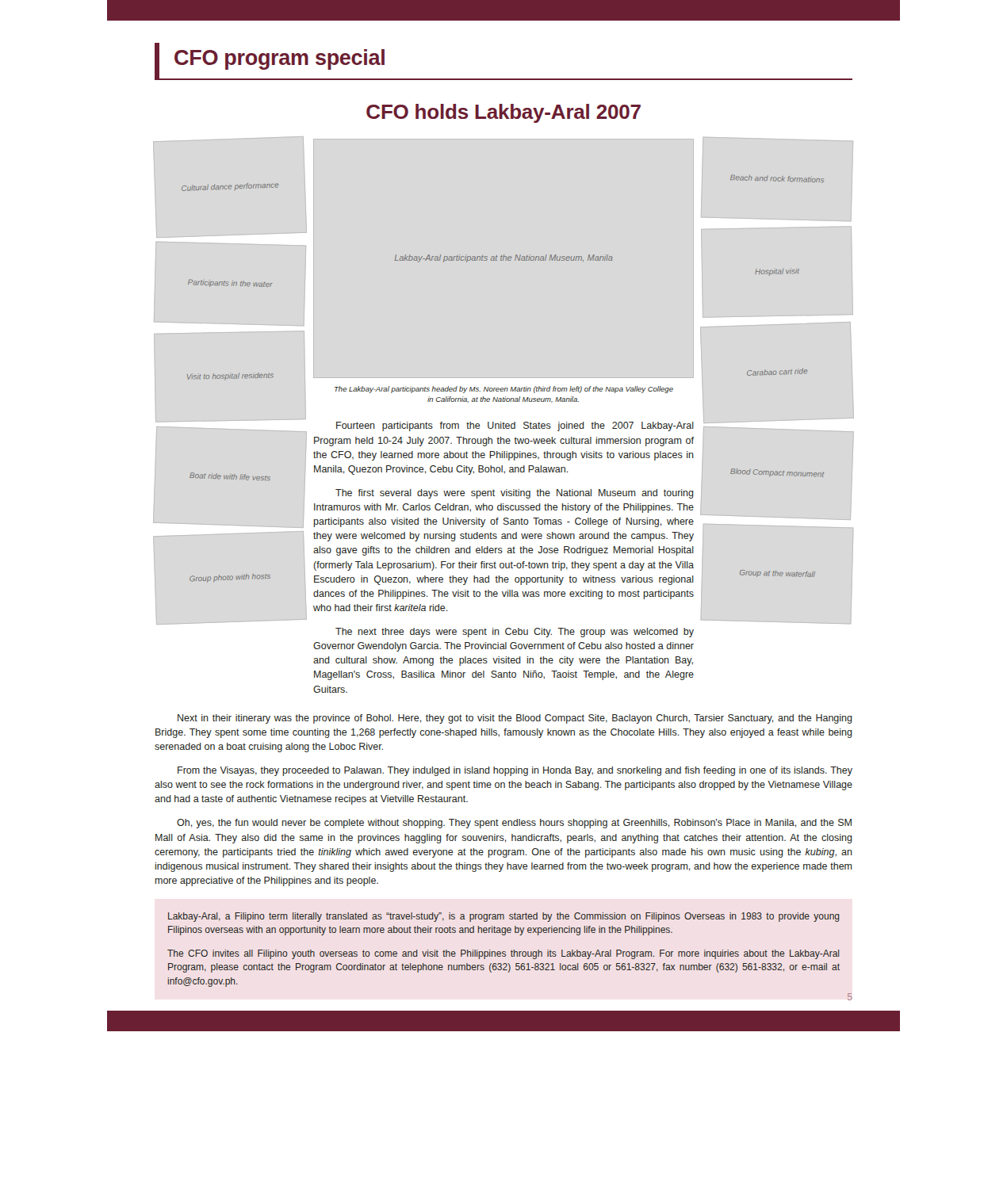CFO program special
CFO holds Lakbay-Aral 2007
Cultural dance performance
Participants in the water
Visit to hospital residents
Boat ride with life vests
Group photo with hosts
Lakbay-Aral participants at the National Museum, Manila
The Lakbay-Aral participants headed by Ms. Noreen Martin (third from left) of the Napa Valley College
in California, at the National Museum, Manila.
Fourteen participants from the United States joined the 2007 Lakbay-Aral Program held 10-24 July 2007. Through the two-week cultural immersion program of the CFO, they learned more about the Philippines, through visits to various places in Manila, Quezon Province, Cebu City, Bohol, and Palawan.
The first several days were spent visiting the National Museum and touring Intramuros with Mr. Carlos Celdran, who discussed the history of the Philippines. The participants also visited the University of Santo Tomas - College of Nursing, where they were welcomed by nursing students and were shown around the campus. They also gave gifts to the children and elders at the Jose Rodriguez Memorial Hospital (formerly Tala Leprosarium). For their first out-of-town trip, they spent a day at the Villa Escudero in Quezon, where they had the opportunity to witness various regional dances of the Philippines. The visit to the villa was more exciting to most participants who had their first karitela ride.
The next three days were spent in Cebu City. The group was welcomed by Governor Gwendolyn Garcia. The Provincial Government of Cebu also hosted a dinner and cultural show. Among the places visited in the city were the Plantation Bay, Magellan's Cross, Basilica Minor del Santo Niño, Taoist Temple, and the Alegre Guitars.
Beach and rock formations
Hospital visit
Carabao cart ride
Blood Compact monument
Group at the waterfall
Next in their itinerary was the province of Bohol. Here, they got to visit the Blood Compact Site, Baclayon Church, Tarsier Sanctuary, and the Hanging Bridge. They spent some time counting the 1,268 perfectly cone-shaped hills, famously known as the Chocolate Hills. They also enjoyed a feast while being serenaded on a boat cruising along the Loboc River.
From the Visayas, they proceeded to Palawan. They indulged in island hopping in Honda Bay, and snorkeling and fish feeding in one of its islands. They also went to see the rock formations in the underground river, and spent time on the beach in Sabang. The participants also dropped by the Vietnamese Village and had a taste of authentic Vietnamese recipes at Vietville Restaurant.
Oh, yes, the fun would never be complete without shopping. They spent endless hours shopping at Greenhills, Robinson's Place in Manila, and the SM Mall of Asia. They also did the same in the provinces haggling for souvenirs, handicrafts, pearls, and anything that catches their attention. At the closing ceremony, the participants tried the tinikling which awed everyone at the program. One of the participants also made his own music using the kubing, an indigenous musical instrument. They shared their insights about the things they have learned from the two-week program, and how the experience made them more appreciative of the Philippines and its people.
Lakbay-Aral, a Filipino term literally translated as “travel-study”, is a program started by the Commission on Filipinos Overseas in 1983 to provide young Filipinos overseas with an opportunity to learn more about their roots and heritage by experiencing life in the Philippines.
The CFO invites all Filipino youth overseas to come and visit the Philippines through its Lakbay-Aral Program. For more inquiries about the Lakbay-Aral Program, please contact the Program Coordinator at telephone numbers (632) 561-8321 local 605 or 561-8327, fax number (632) 561-8332, or e-mail at info@cfo.gov.ph.
5